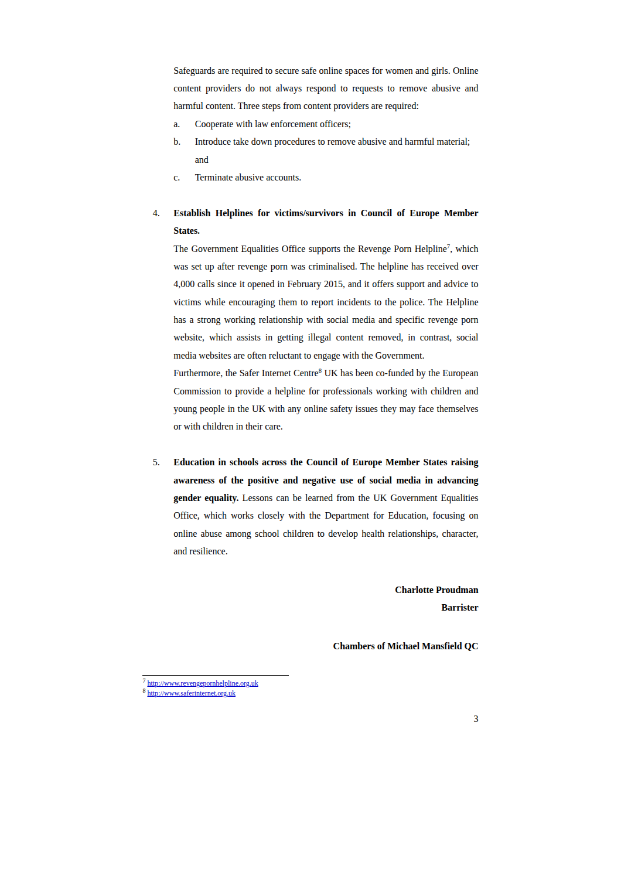Safeguards are required to secure safe online spaces for women and girls. Online content providers do not always respond to requests to remove abusive and harmful content. Three steps from content providers are required:
Cooperate with law enforcement officers;
Introduce take down procedures to remove abusive and harmful material; and
Terminate abusive accounts.
Establish Helplines for victims/survivors in Council of Europe Member States.
The Government Equalities Office supports the Revenge Porn Helpline7, which was set up after revenge porn was criminalised. The helpline has received over 4,000 calls since it opened in February 2015, and it offers support and advice to victims while encouraging them to report incidents to the police. The Helpline has a strong working relationship with social media and specific revenge porn website, which assists in getting illegal content removed, in contrast, social media websites are often reluctant to engage with the Government.
Furthermore, the Safer Internet Centre8 UK has been co-funded by the European Commission to provide a helpline for professionals working with children and young people in the UK with any online safety issues they may face themselves or with children in their care.
Education in schools across the Council of Europe Member States raising awareness of the positive and negative use of social media in advancing gender equality. Lessons can be learned from the UK Government Equalities Office, which works closely with the Department for Education, focusing on online abuse among school children to develop health relationships, character, and resilience.
Charlotte Proudman
Barrister
Chambers of Michael Mansfield QC
7 http://www.revengepornhelpline.org.uk
8 http://www.saferinternet.org.uk
3